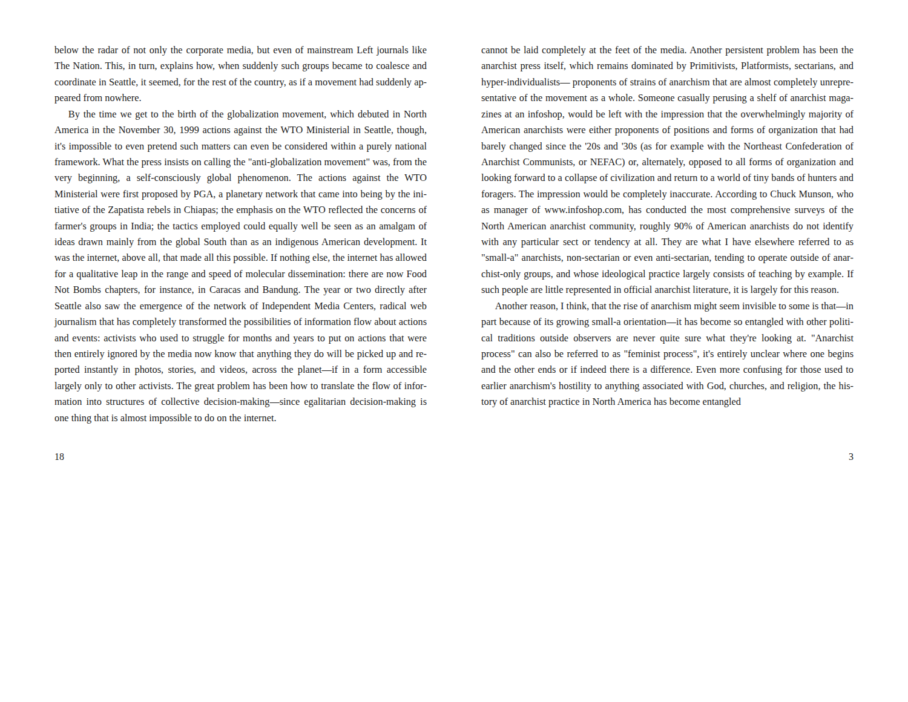below the radar of not only the corporate media, but even of mainstream Left journals like The Nation. This, in turn, explains how, when suddenly such groups became to coalesce and coordinate in Seattle, it seemed, for the rest of the country, as if a movement had suddenly appeared from nowhere.
By the time we get to the birth of the globalization movement, which debuted in North America in the November 30, 1999 actions against the WTO Ministerial in Seattle, though, it's impossible to even pretend such matters can even be considered within a purely national framework. What the press insists on calling the "anti-globalization movement" was, from the very beginning, a self-consciously global phenomenon. The actions against the WTO Ministerial were first proposed by PGA, a planetary network that came into being by the initiative of the Zapatista rebels in Chiapas; the emphasis on the WTO reflected the concerns of farmer's groups in India; the tactics employed could equally well be seen as an amalgam of ideas drawn mainly from the global South than as an indigenous American development. It was the internet, above all, that made all this possible. If nothing else, the internet has allowed for a qualitative leap in the range and speed of molecular dissemination: there are now Food Not Bombs chapters, for instance, in Caracas and Bandung. The year or two directly after Seattle also saw the emergence of the network of Independent Media Centers, radical web journalism that has completely transformed the possibilities of information flow about actions and events: activists who used to struggle for months and years to put on actions that were then entirely ignored by the media now know that anything they do will be picked up and reported instantly in photos, stories, and videos, across the planet—if in a form accessible largely only to other activists. The great problem has been how to translate the flow of information into structures of collective decision-making—since egalitarian decision-making is one thing that is almost impossible to do on the internet.
18
cannot be laid completely at the feet of the media. Another persistent problem has been the anarchist press itself, which remains dominated by Primitivists, Platformists, sectarians, and hyper-individualists— proponents of strains of anarchism that are almost completely unrepresentative of the movement as a whole. Someone casually perusing a shelf of anarchist magazines at an infoshop, would be left with the impression that the overwhelmingly majority of American anarchists were either proponents of positions and forms of organization that had barely changed since the '20s and '30s (as for example with the Northeast Confederation of Anarchist Communists, or NEFAC) or, alternately, opposed to all forms of organization and looking forward to a collapse of civilization and return to a world of tiny bands of hunters and foragers. The impression would be completely inaccurate. According to Chuck Munson, who as manager of www.infoshop.com, has conducted the most comprehensive surveys of the North American anarchist community, roughly 90% of American anarchists do not identify with any particular sect or tendency at all. They are what I have elsewhere referred to as "small-a" anarchists, non-sectarian or even anti-sectarian, tending to operate outside of anarchist-only groups, and whose ideological practice largely consists of teaching by example. If such people are little represented in official anarchist literature, it is largely for this reason.
Another reason, I think, that the rise of anarchism might seem invisible to some is that—in part because of its growing small-a orientation—it has become so entangled with other political traditions outside observers are never quite sure what they're looking at. "Anarchist process" can also be referred to as "feminist process", it's entirely unclear where one begins and the other ends or if indeed there is a difference. Even more confusing for those used to earlier anarchism's hostility to anything associated with God, churches, and religion, the history of anarchist practice in North America has become entangled
3